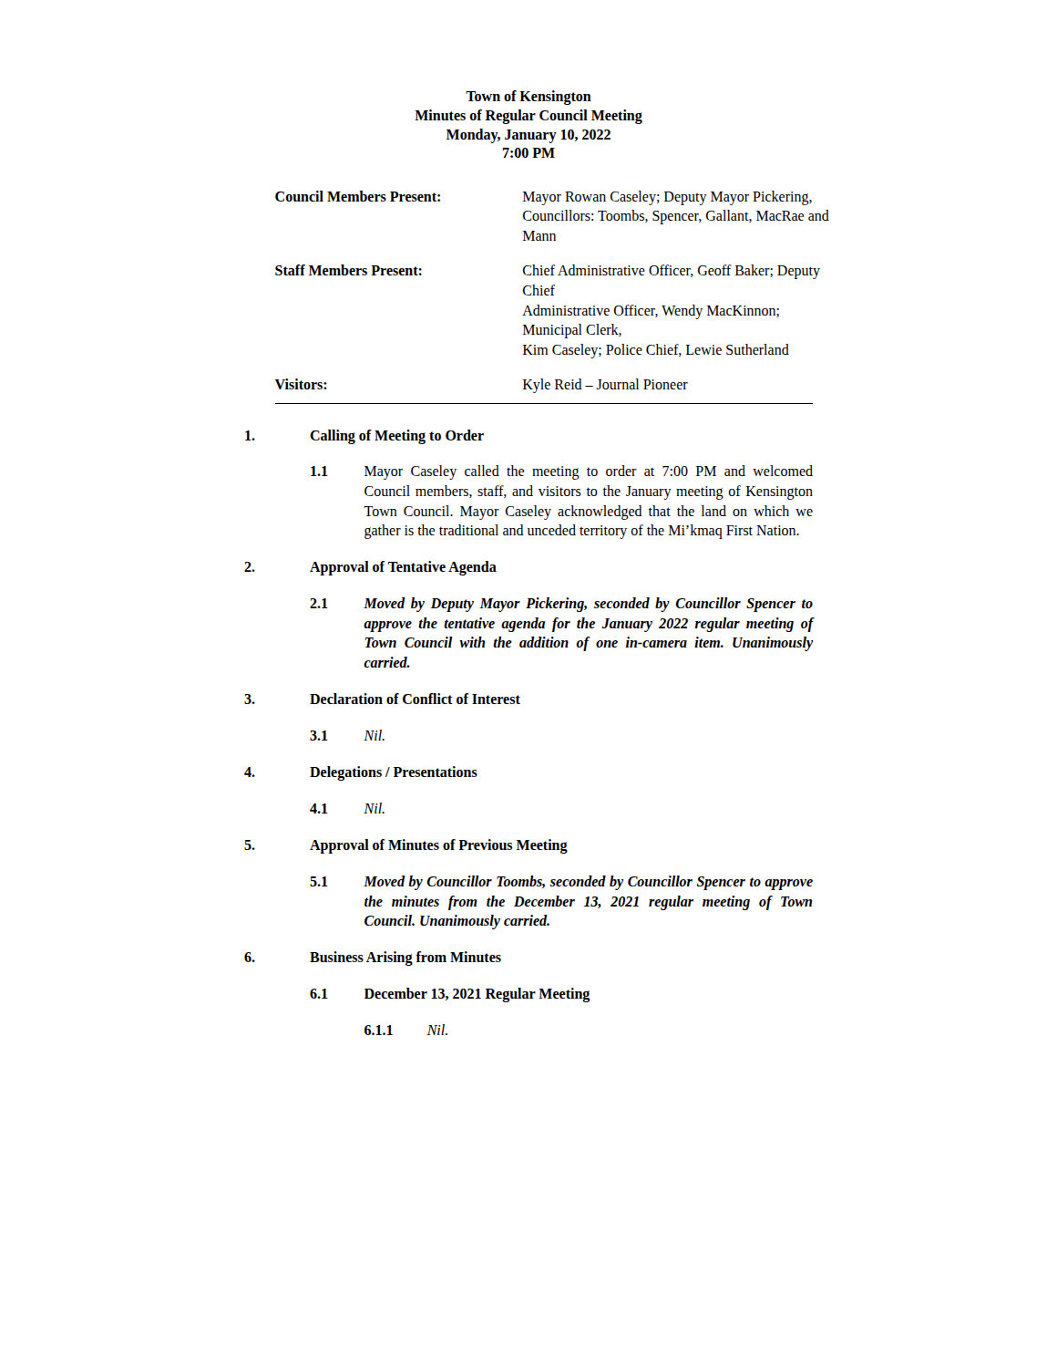Town of Kensington
Minutes of Regular Council Meeting
Monday, January 10, 2022
7:00 PM
| Council Members Present: | Mayor Rowan Caseley; Deputy Mayor Pickering, Councillors: Toombs, Spencer, Gallant, MacRae and Mann |
| Staff Members Present: | Chief Administrative Officer, Geoff Baker; Deputy Chief Administrative Officer, Wendy MacKinnon; Municipal Clerk, Kim Caseley; Police Chief, Lewie Sutherland |
| Visitors: | Kyle Reid – Journal Pioneer |
1.
Calling of Meeting to Order
1.1
Mayor Caseley called the meeting to order at 7:00 PM and welcomed Council members, staff, and visitors to the January meeting of Kensington Town Council. Mayor Caseley acknowledged that the land on which we gather is the traditional and unceded territory of the Mi’kmaq First Nation.
2.
Approval of Tentative Agenda
2.1
Moved by Deputy Mayor Pickering, seconded by Councillor Spencer to approve the tentative agenda for the January 2022 regular meeting of Town Council with the addition of one in-camera item. Unanimously carried.
3.
Declaration of Conflict of Interest
3.1
Nil.
4.
Delegations / Presentations
4.1
Nil.
5.
Approval of Minutes of Previous Meeting
5.1
Moved by Councillor Toombs, seconded by Councillor Spencer to approve the minutes from the December 13, 2021 regular meeting of Town Council. Unanimously carried.
6.
Business Arising from Minutes
6.1
December 13, 2021 Regular Meeting
6.1.1
Nil.